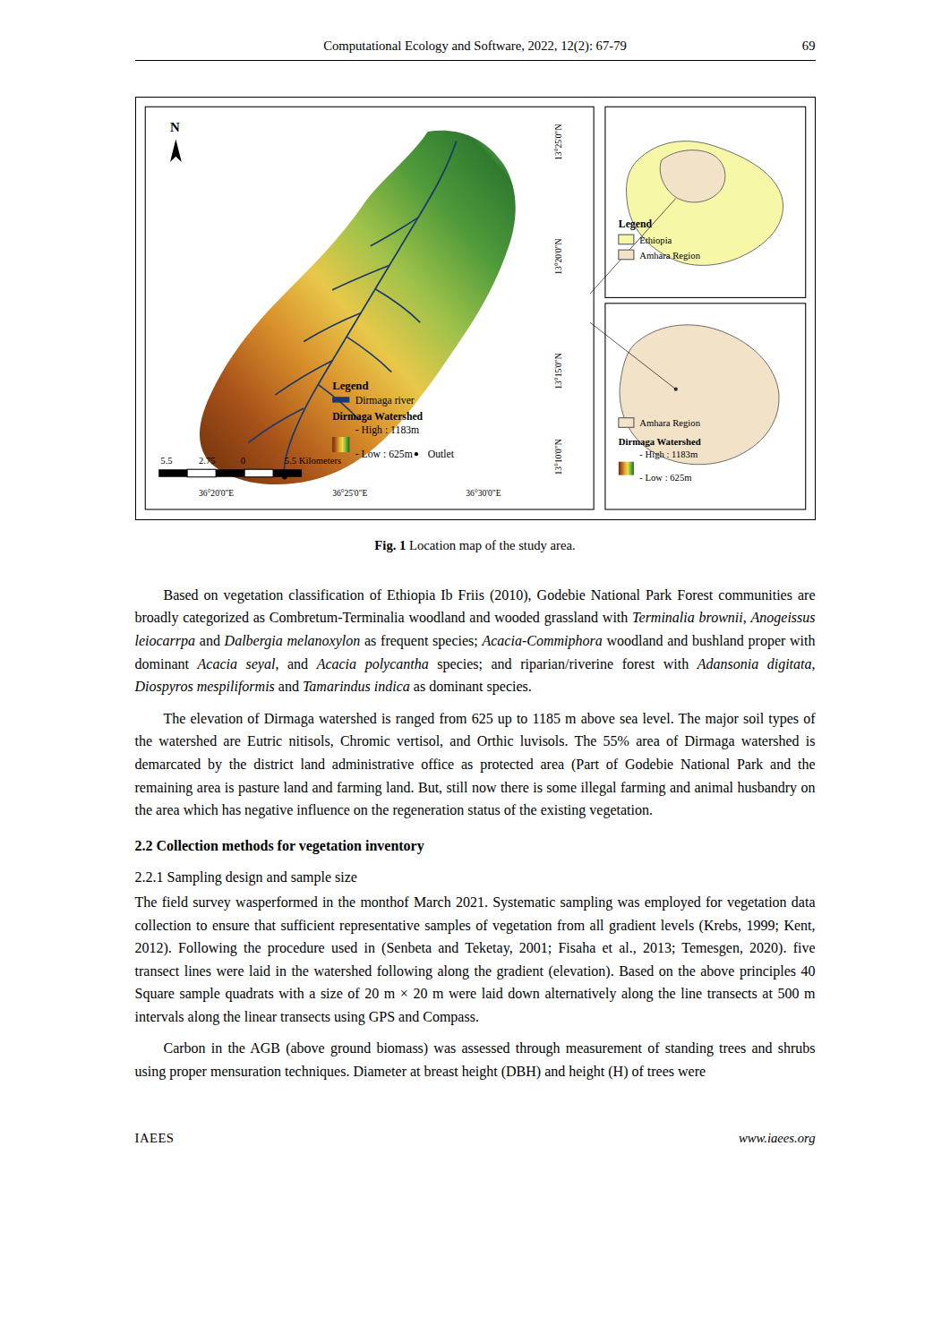Computational Ecology and Software, 2022, 12(2): 67-79 69
N Legend Dirmaga river Dirmaga Watershed - High : 1183m - Low : 625m Outlet 5.5 2.75 0 5.5 Kilometers 36°20'0"E 36°25'0"E 36°30'0"E 13°25'0"N 13°20'0"N 13°15'0"N 13°10'0"N Legend Ethiopia Amhara Region Amhara Region Dirmaga Watershed - High : 1183m - Low : 625m
Fig. 1 Location map of the study area.
Based on vegetation classification of Ethiopia Ib Friis (2010), Godebie National Park Forest communities are broadly categorized as Combretum-Terminalia woodland and wooded grassland with Terminalia brownii, Anogeissus leiocarrpa and Dalbergia melanoxylon as frequent species; Acacia-Commiphora woodland and bushland proper with dominant Acacia seyal, and Acacia polycantha species; and riparian/riverine forest with Adansonia digitata, Diospyros mespiliformis and Tamarindus indica as dominant species.
The elevation of Dirmaga watershed is ranged from 625 up to 1185 m above sea level. The major soil types of the watershed are Eutric nitisols, Chromic vertisol, and Orthic luvisols. The 55% area of Dirmaga watershed is demarcated by the district land administrative office as protected area (Part of Godebie National Park and the remaining area is pasture land and farming land. But, still now there is some illegal farming and animal husbandry on the area which has negative influence on the regeneration status of the existing vegetation.
2.2 Collection methods for vegetation inventory
2.2.1 Sampling design and sample size
The field survey wasperformed in the monthof March 2021. Systematic sampling was employed for vegetation data collection to ensure that sufficient representative samples of vegetation from all gradient levels (Krebs, 1999; Kent, 2012). Following the procedure used in (Senbeta and Teketay, 2001; Fisaha et al., 2013; Temesgen, 2020). five transect lines were laid in the watershed following along the gradient (elevation). Based on the above principles 40 Square sample quadrats with a size of 20 m × 20 m were laid down alternatively along the line transects at 500 m intervals along the linear transects using GPS and Compass.
Carbon in the AGB (above ground biomass) was assessed through measurement of standing trees and shrubs using proper mensuration techniques. Diameter at breast height (DBH) and height (H) of trees were
IAEES www.iaees.org